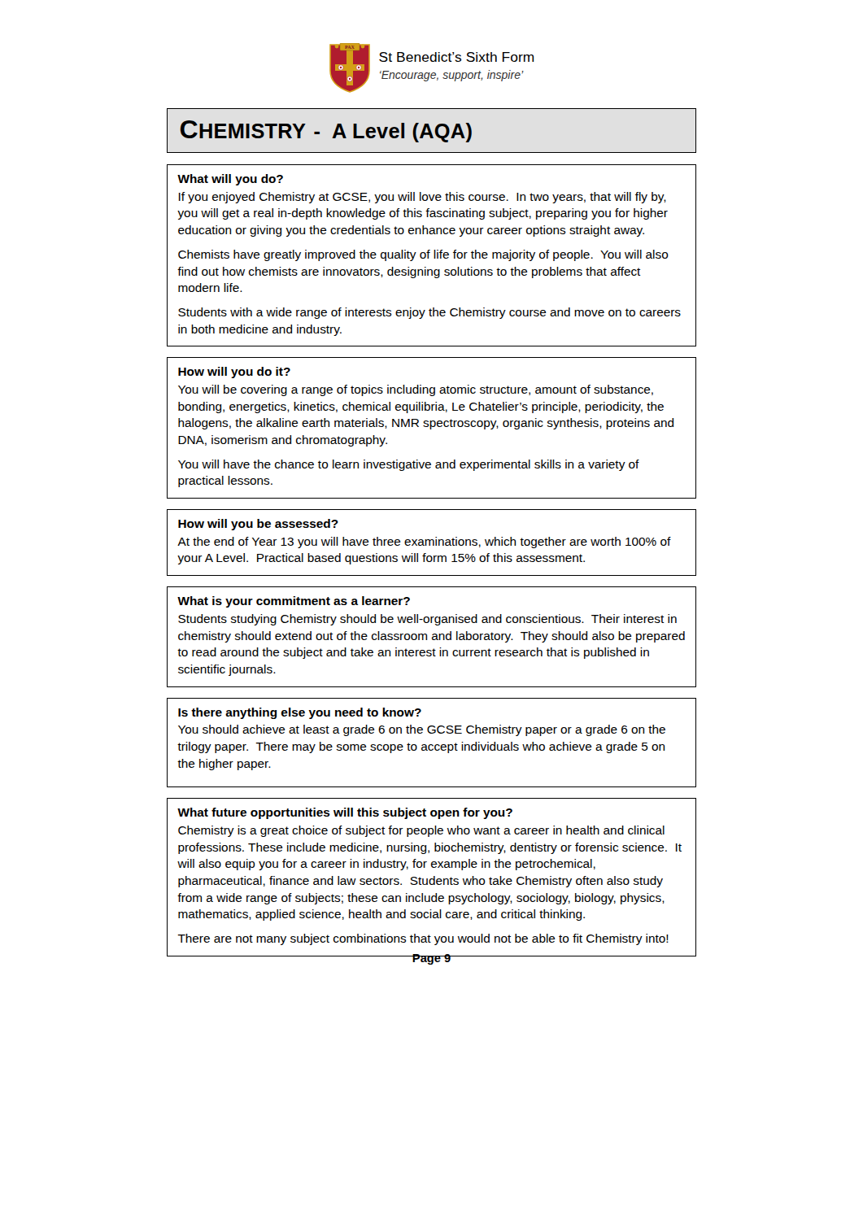PAX
St Benedict’s Sixth Form
‘Encourage, support, inspire’
CHEMISTRY - A Level (AQA)
What will you do?
If you enjoyed Chemistry at GCSE, you will love this course. In two years, that will fly by, you will get a real in-depth knowledge of this fascinating subject, preparing you for higher education or giving you the credentials to enhance your career options straight away.
Chemists have greatly improved the quality of life for the majority of people. You will also find out how chemists are innovators, designing solutions to the problems that affect modern life.
Students with a wide range of interests enjoy the Chemistry course and move on to careers in both medicine and industry.
How will you do it?
You will be covering a range of topics including atomic structure, amount of substance, bonding, energetics, kinetics, chemical equilibria, Le Chatelier’s principle, periodicity, the halogens, the alkaline earth materials, NMR spectroscopy, organic synthesis, proteins and DNA, isomerism and chromatography.
You will have the chance to learn investigative and experimental skills in a variety of practical lessons.
How will you be assessed?
At the end of Year 13 you will have three examinations, which together are worth 100% of your A Level. Practical based questions will form 15% of this assessment.
What is your commitment as a learner?
Students studying Chemistry should be well-organised and conscientious. Their interest in chemistry should extend out of the classroom and laboratory. They should also be prepared to read around the subject and take an interest in current research that is published in scientific journals.
Is there anything else you need to know?
You should achieve at least a grade 6 on the GCSE Chemistry paper or a grade 6 on the trilogy paper. There may be some scope to accept individuals who achieve a grade 5 on the higher paper.
What future opportunities will this subject open for you?
Chemistry is a great choice of subject for people who want a career in health and clinical professions. These include medicine, nursing, biochemistry, dentistry or forensic science. It will also equip you for a career in industry, for example in the petrochemical, pharmaceutical, finance and law sectors. Students who take Chemistry often also study from a wide range of subjects; these can include psychology, sociology, biology, physics, mathematics, applied science, health and social care, and critical thinking.
There are not many subject combinations that you would not be able to fit Chemistry into!
Page 9